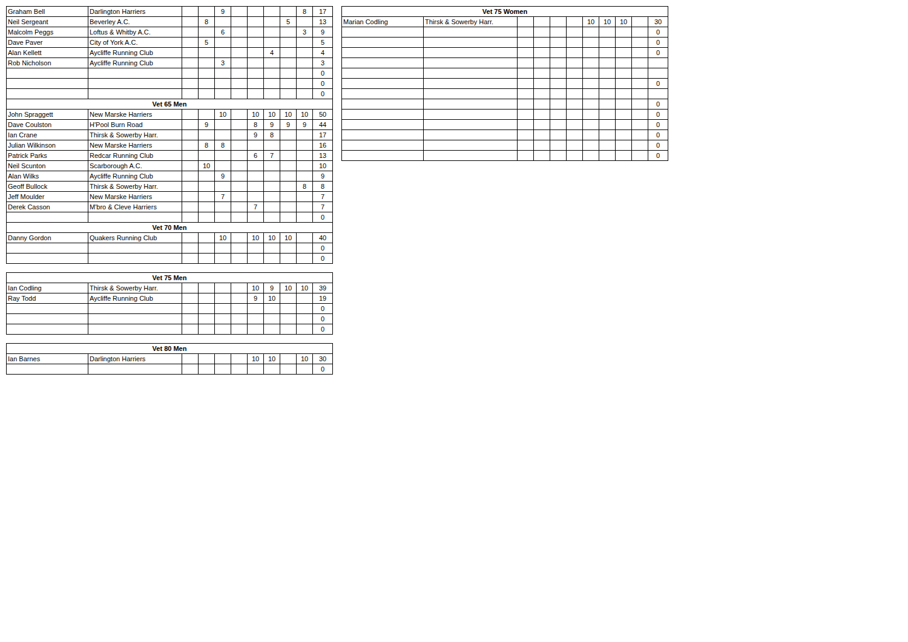| Graham Bell | Darlington Harriers | | | 9 | | | | | 8 | 17 |
| Neil Sergeant | Beverley A.C. | | 8 | | | | | 5 | | 13 |
| Malcolm Peggs | Loftus & Whitby A.C. | | | 6 | | | | | 3 | 9 |
| Dave Paver | City of York A.C. | | 5 | | | | | | | 5 |
| Alan Kellett | Aycliffe Running Club | | | | | | 4 | | | 4 |
| Rob Nicholson | Aycliffe Running Club | | | 3 | | | | | | 3 |
| | | | | | | | | | | 0 |
| | | | | | | | | | | 0 |
| | | | | | | | | | | 0 |
| Vet 65 Men |
| John Spraggett | New Marske Harriers | | | 10 | | 10 | 10 | 10 | 10 | 50 |
| Dave Coulston | H'Pool Burn Road | | 9 | | | 8 | 9 | 9 | 9 | 44 |
| Ian Crane | Thirsk & Sowerby Harr. | | | | | 9 | 8 | | | 17 |
| Julian Wilkinson | New Marske Harriers | | 8 | 8 | | | | | | 16 |
| Patrick Parks | Redcar Running Club | | | | | 6 | 7 | | | 13 |
| Neil Scunton | Scarborough A.C. | | 10 | | | | | | | 10 |
| Alan Wilks | Aycliffe Running Club | | | 9 | | | | | | 9 |
| Geoff Bullock | Thirsk & Sowerby Harr. | | | | | | | | 8 | 8 |
| Jeff Moulder | New Marske Harriers | | | 7 | | | | | | 7 |
| Derek Casson | M'bro & Cleve Harriers | | | | | 7 | | | | 7 |
| | | | | | | | | | | 0 |
| Vet 70 Men |
| Danny Gordon | Quakers Running Club | | | 10 | | 10 | 10 | 10 | | 40 |
| | | | | | | | | | | 0 |
| | | | | | | | | | | 0 |
| Vet 75 Women |
| Marian Codling | Thirsk & Sowerby Harr. | | | | | 10 | 10 | 10 | | 30 |
| | | | | | | | | | | 0 |
| | | | | | | | | | | 0 |
| | | | | | | | | | | 0 |
| | | | | | | | | | | 0 |
| | | | | | | | | | | 0 |
| | | | | | | | | | | 0 |
| | | | | | | | | | | 0 |
| | | | | | | | | | | 0 |
| | | | | | | | | | | 0 |
| | | | | | | | | | | 0 |
| Vet 75 Men |
| Ian Codling | Thirsk & Sowerby Harr. | | | | | 10 | 9 | 10 | 10 | 39 |
| Ray Todd | Aycliffe Running Club | | | | | 9 | 10 | | | 19 |
| | | | | | | | | | | 0 |
| | | | | | | | | | | 0 |
| | | | | | | | | | | 0 |
| Vet 80 Men |
| Ian Barnes | Darlington Harriers | | | | | 10 | 10 | | 10 | 30 |
| | | | | | | | | | | 0 |